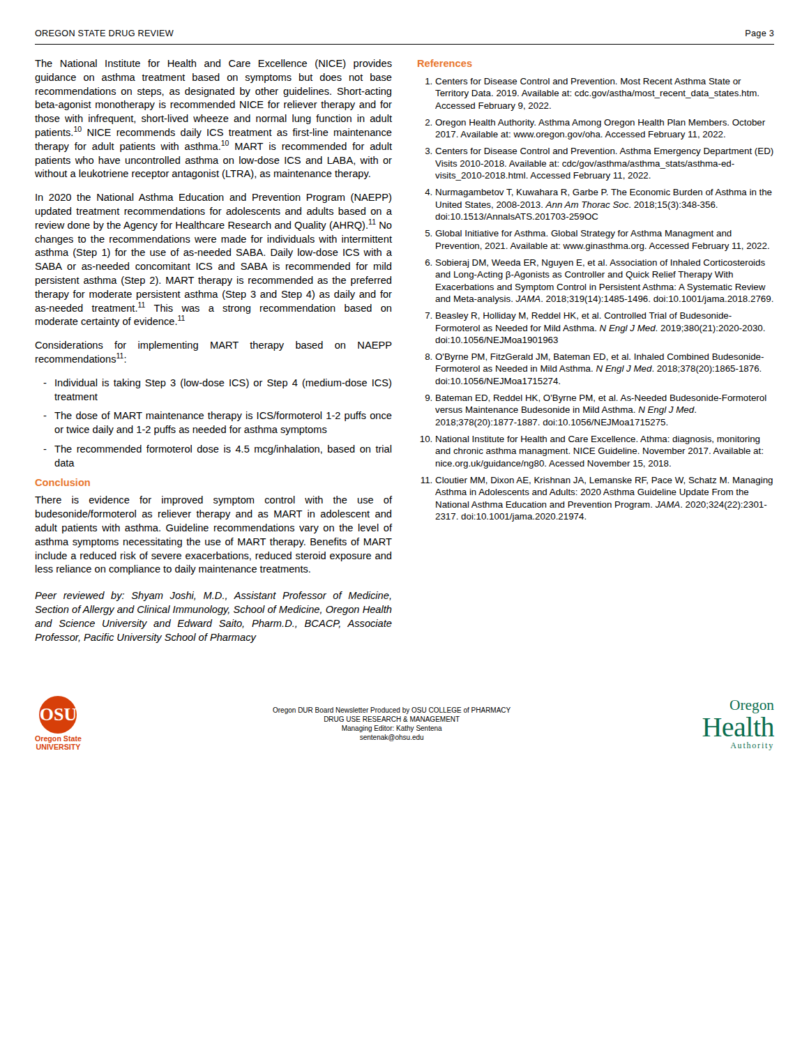Oregon State Drug Review Page 3
The National Institute for Health and Care Excellence (NICE) provides guidance on asthma treatment based on symptoms but does not base recommendations on steps, as designated by other guidelines. Short-acting beta-agonist monotherapy is recommended NICE for reliever therapy and for those with infrequent, short-lived wheeze and normal lung function in adult patients.10 NICE recommends daily ICS treatment as first-line maintenance therapy for adult patients with asthma.10 MART is recommended for adult patients who have uncontrolled asthma on low-dose ICS and LABA, with or without a leukotriene receptor antagonist (LTRA), as maintenance therapy.
In 2020 the National Asthma Education and Prevention Program (NAEPP) updated treatment recommendations for adolescents and adults based on a review done by the Agency for Healthcare Research and Quality (AHRQ).11 No changes to the recommendations were made for individuals with intermittent asthma (Step 1) for the use of as-needed SABA. Daily low-dose ICS with a SABA or as-needed concomitant ICS and SABA is recommended for mild persistent asthma (Step 2). MART therapy is recommended as the preferred therapy for moderate persistent asthma (Step 3 and Step 4) as daily and for as-needed treatment.11 This was a strong recommendation based on moderate certainty of evidence.11
Considerations for implementing MART therapy based on NAEPP recommendations11:
Individual is taking Step 3 (low-dose ICS) or Step 4 (medium-dose ICS) treatment
The dose of MART maintenance therapy is ICS/formoterol 1-2 puffs once or twice daily and 1-2 puffs as needed for asthma symptoms
The recommended formoterol dose is 4.5 mcg/inhalation, based on trial data
Conclusion
There is evidence for improved symptom control with the use of budesonide/formoterol as reliever therapy and as MART in adolescent and adult patients with asthma. Guideline recommendations vary on the level of asthma symptoms necessitating the use of MART therapy. Benefits of MART include a reduced risk of severe exacerbations, reduced steroid exposure and less reliance on compliance to daily maintenance treatments.
Peer reviewed by: Shyam Joshi, M.D., Assistant Professor of Medicine, Section of Allergy and Clinical Immunology, School of Medicine, Oregon Health and Science University and Edward Saito, Pharm.D., BCACP, Associate Professor, Pacific University School of Pharmacy
References
Centers for Disease Control and Prevention. Most Recent Asthma State or Territory Data. 2019. Available at: cdc.gov/astha/most_recent_data_states.htm. Accessed February 9, 2022.
Oregon Health Authority. Asthma Among Oregon Health Plan Members. October 2017. Available at: www.oregon.gov/oha. Accessed February 11, 2022.
Centers for Disease Control and Prevention. Asthma Emergency Department (ED) Visits 2010-2018. Available at: cdc/gov/asthma/asthma_stats/asthma-ed-visits_2010-2018.html. Accessed February 11, 2022.
Nurmagambetov T, Kuwahara R, Garbe P. The Economic Burden of Asthma in the United States, 2008-2013. Ann Am Thorac Soc. 2018;15(3):348-356. doi:10.1513/AnnalsATS.201703-259OC
Global Initiative for Asthma. Global Strategy for Asthma Managment and Prevention, 2021. Available at: www.ginasthma.org. Accessed February 11, 2022.
Sobieraj DM, Weeda ER, Nguyen E, et al. Association of Inhaled Corticosteroids and Long-Acting β-Agonists as Controller and Quick Relief Therapy With Exacerbations and Symptom Control in Persistent Asthma: A Systematic Review and Meta-analysis. JAMA. 2018;319(14):1485-1496. doi:10.1001/jama.2018.2769.
Beasley R, Holliday M, Reddel HK, et al. Controlled Trial of Budesonide-Formoterol as Needed for Mild Asthma. N Engl J Med. 2019;380(21):2020-2030. doi:10.1056/NEJMoa1901963
O'Byrne PM, FitzGerald JM, Bateman ED, et al. Inhaled Combined Budesonide-Formoterol as Needed in Mild Asthma. N Engl J Med. 2018;378(20):1865-1876. doi:10.1056/NEJMoa1715274.
Bateman ED, Reddel HK, O'Byrne PM, et al. As-Needed Budesonide-Formoterol versus Maintenance Budesonide in Mild Asthma. N Engl J Med. 2018;378(20):1877-1887. doi:10.1056/NEJMoa1715275.
National Institute for Health and Care Excellence. Athma: diagnosis, monitoring and chronic asthma managment. NICE Guideline. November 2017. Available at: nice.org.uk/guidance/ng80. Acessed November 15, 2018.
Cloutier MM, Dixon AE, Krishnan JA, Lemanske RF, Pace W, Schatz M. Managing Asthma in Adolescents and Adults: 2020 Asthma Guideline Update From the National Asthma Education and Prevention Program. JAMA. 2020;324(22):2301-2317. doi:10.1001/jama.2020.21974.
OSU
Oregon State
UNIVERSITY
Oregon DUR Board Newsletter Produced by OSU COLLEGE of PHARMACY
DRUG USE RESEARCH & MANAGEMENT
Managing Editor: Kathy Sentena
sentenak@ohsu.edu
Oregon
Health
Authority